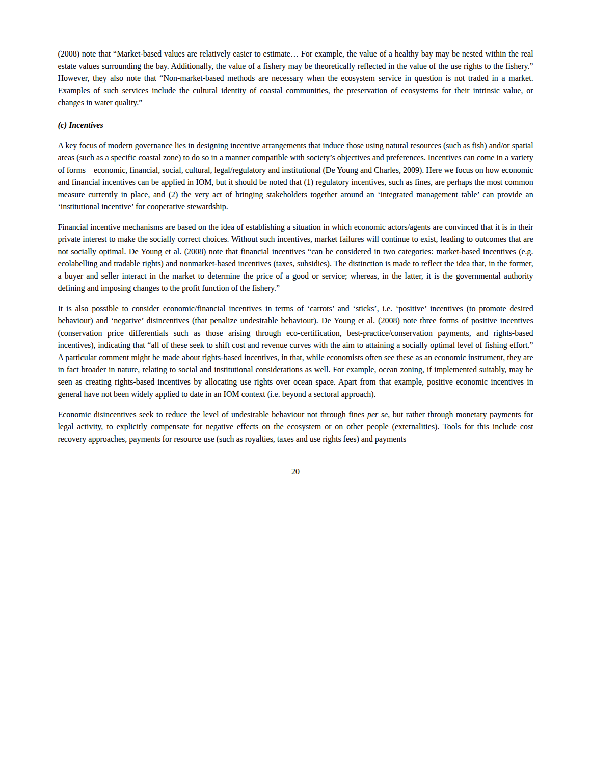(2008) note that “Market-based values are relatively easier to estimate… For example, the value of a healthy bay may be nested within the real estate values surrounding the bay. Additionally, the value of a fishery may be theoretically reflected in the value of the use rights to the fishery.” However, they also note that “Non-market-based methods are necessary when the ecosystem service in question is not traded in a market. Examples of such services include the cultural identity of coastal communities, the preservation of ecosystems for their intrinsic value, or changes in water quality.”
(c) Incentives
A key focus of modern governance lies in designing incentive arrangements that induce those using natural resources (such as fish) and/or spatial areas (such as a specific coastal zone) to do so in a manner compatible with society’s objectives and preferences. Incentives can come in a variety of forms – economic, financial, social, cultural, legal/regulatory and institutional (De Young and Charles, 2009). Here we focus on how economic and financial incentives can be applied in IOM, but it should be noted that (1) regulatory incentives, such as fines, are perhaps the most common measure currently in place, and (2) the very act of bringing stakeholders together around an ‘integrated management table’ can provide an ‘institutional incentive’ for cooperative stewardship.
Financial incentive mechanisms are based on the idea of establishing a situation in which economic actors/agents are convinced that it is in their private interest to make the socially correct choices. Without such incentives, market failures will continue to exist, leading to outcomes that are not socially optimal. De Young et al. (2008) note that financial incentives “can be considered in two categories: market-based incentives (e.g. ecolabelling and tradable rights) and nonmarket-based incentives (taxes, subsidies). The distinction is made to reflect the idea that, in the former, a buyer and seller interact in the market to determine the price of a good or service; whereas, in the latter, it is the governmental authority defining and imposing changes to the profit function of the fishery.”
It is also possible to consider economic/financial incentives in terms of ‘carrots’ and ‘sticks’, i.e. ‘positive’ incentives (to promote desired behaviour) and ‘negative’ disincentives (that penalize undesirable behaviour). De Young et al. (2008) note three forms of positive incentives (conservation price differentials such as those arising through eco-certification, best-practice/conservation payments, and rights-based incentives), indicating that “all of these seek to shift cost and revenue curves with the aim to attaining a socially optimal level of fishing effort.” A particular comment might be made about rights-based incentives, in that, while economists often see these as an economic instrument, they are in fact broader in nature, relating to social and institutional considerations as well. For example, ocean zoning, if implemented suitably, may be seen as creating rights-based incentives by allocating use rights over ocean space. Apart from that example, positive economic incentives in general have not been widely applied to date in an IOM context (i.e. beyond a sectoral approach).
Economic disincentives seek to reduce the level of undesirable behaviour not through fines per se, but rather through monetary payments for legal activity, to explicitly compensate for negative effects on the ecosystem or on other people (externalities). Tools for this include cost recovery approaches, payments for resource use (such as royalties, taxes and use rights fees) and payments
20